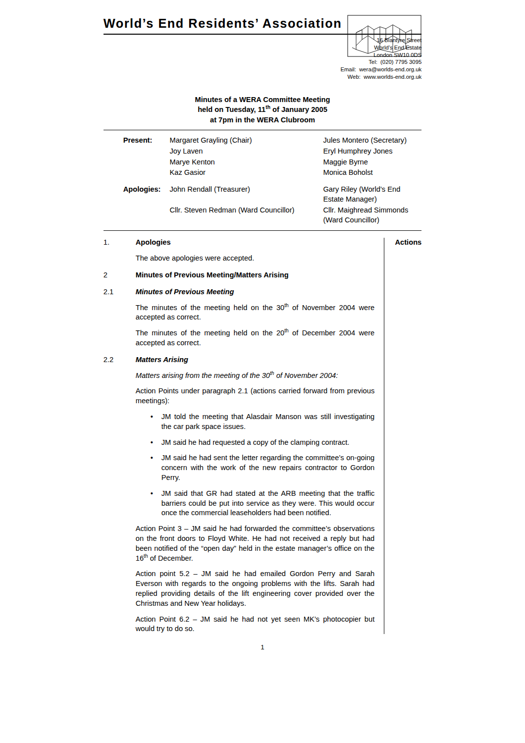World’s End Residents’ Association
16 Blantyre Street
World’s End Estate
London SW10 0DS
Tel: (020) 7795 3095
Email: wera@worlds-end.org.uk
Web: www.worlds-end.org.uk
Minutes of a WERA Committee Meeting
held on Tuesday, 11th of January 2005
at 7pm in the WERA Clubroom
| Present: | Margaret Grayling (Chair) | Jules Montero (Secretary) |
| | Joy Laven | Eryl Humphrey Jones |
| | Marye Kenton | Maggie Byrne |
| | Kaz Gasior | Monica Boholst |
| Apologies: | John Rendall (Treasurer) | Gary Riley (World’s End Estate Manager) |
| | Cllr. Steven Redman (Ward Councillor) | Cllr. Maighread Simmonds (Ward Councillor) |
Actions
1.
Apologies
The above apologies were accepted.
2
Minutes of Previous Meeting/Matters Arising
2.1
Minutes of Previous Meeting
The minutes of the meeting held on the 30th of November 2004 were accepted as correct.
The minutes of the meeting held on the 20th of December 2004 were accepted as correct.
2.2
Matters Arising
Matters arising from the meeting of the 30th of November 2004:
Action Points under paragraph 2.1 (actions carried forward from previous meetings):
JM told the meeting that Alasdair Manson was still investigating the car park space issues.
JM said he had requested a copy of the clamping contract.
JM said he had sent the letter regarding the committee’s on-going concern with the work of the new repairs contractor to Gordon Perry.
JM said that GR had stated at the ARB meeting that the traffic barriers could be put into service as they were. This would occur once the commercial leaseholders had been notified.
Action Point 3 – JM said he had forwarded the committee’s observations on the front doors to Floyd White. He had not received a reply but had been notified of the “open day” held in the estate manager’s office on the 16th of December.
Action point 5.2 – JM said he had emailed Gordon Perry and Sarah Everson with regards to the ongoing problems with the lifts. Sarah had replied providing details of the lift engineering cover provided over the Christmas and New Year holidays.
Action Point 6.2 – JM said he had not yet seen MK’s photocopier but would try to do so.
1